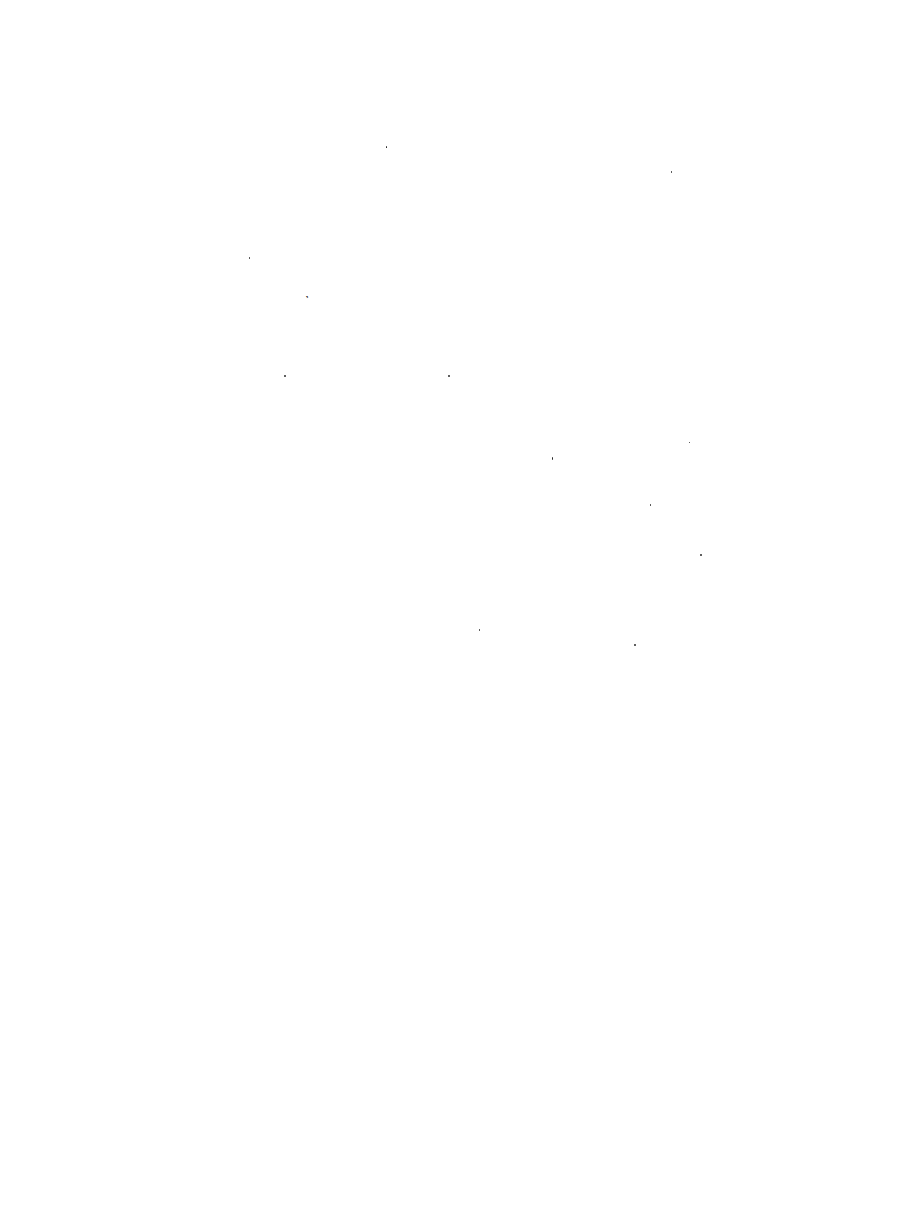’